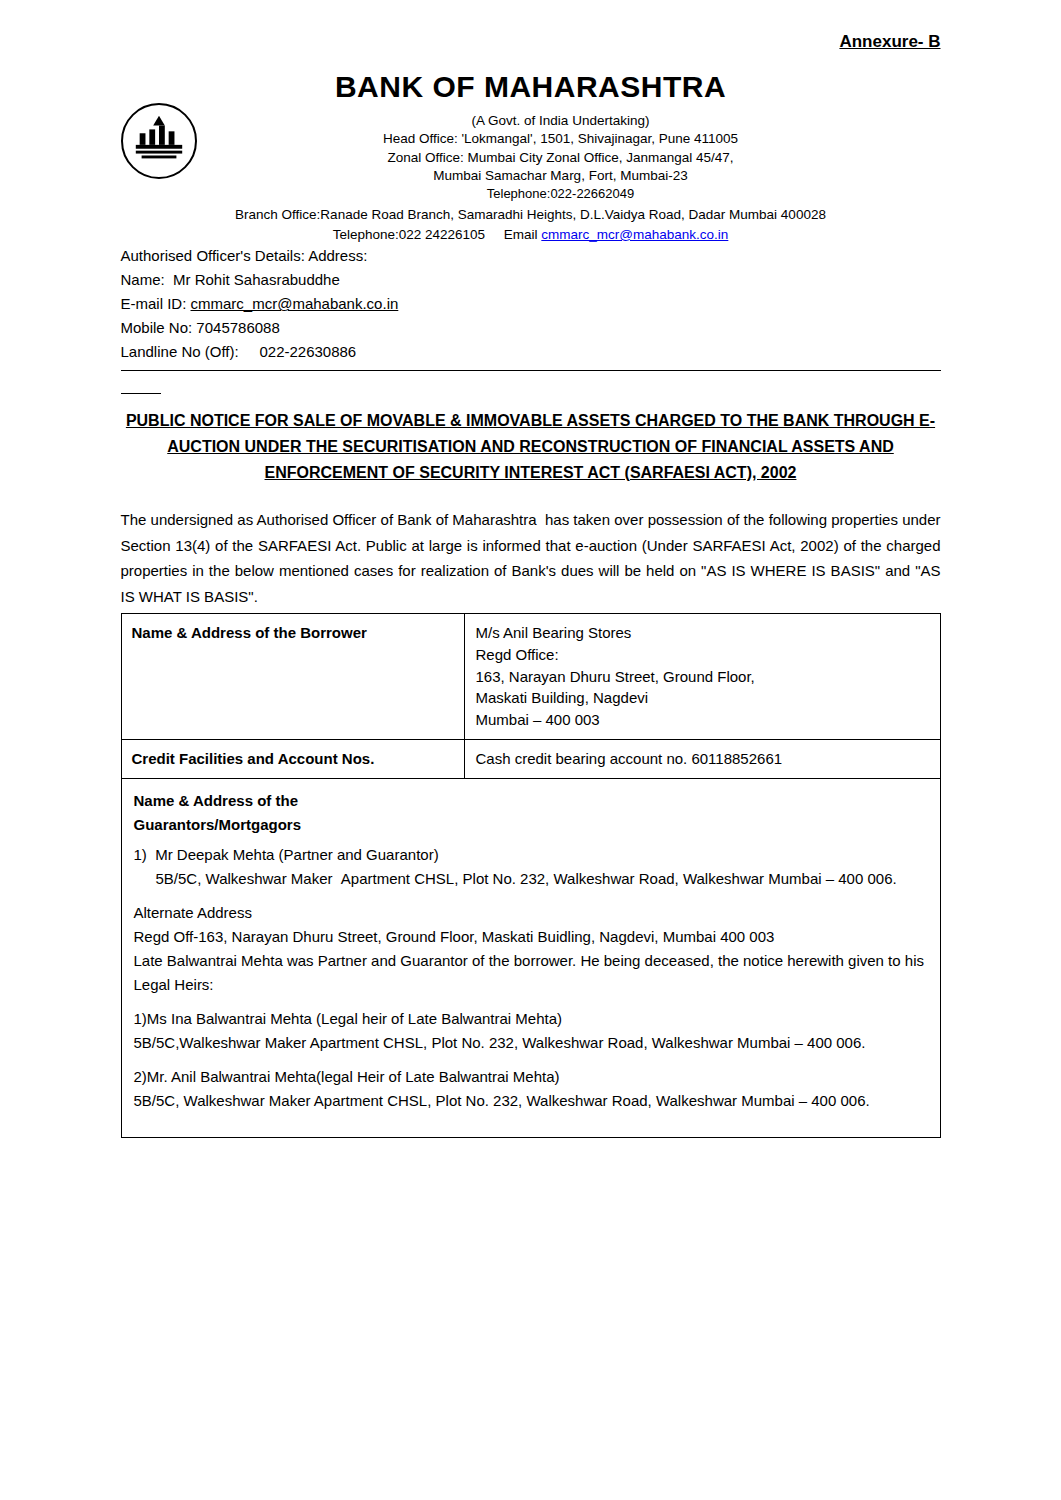Annexure- B
BANK OF MAHARASHTRA
(A Govt. of India Undertaking)
Head Office: 'Lokmangal', 1501, Shivajinagar, Pune 411005
Zonal Office: Mumbai City Zonal Office, Janmangal 45/47,
Mumbai Samachar Marg, Fort, Mumbai-23
Telephone:022-22662049
Branch Office:Ranade Road Branch, Samaradhi Heights, D.L.Vaidya Road, Dadar Mumbai 400028
Telephone:022 24226105 Email cmmarc_mcr@mahabank.co.in
Authorised Officer's Details: Address:
Name: Mr Rohit Sahasrabuddhe
E-mail ID: cmmarc_mcr@mahabank.co.in
Mobile No: 7045786088
Landline No (Off): 022-22630886
PUBLIC NOTICE FOR SALE OF MOVABLE & IMMOVABLE ASSETS CHARGED TO THE BANK THROUGH E-AUCTION UNDER THE SECURITISATION AND RECONSTRUCTION OF FINANCIAL ASSETS AND ENFORCEMENT OF SECURITY INTEREST ACT (SARFAESI ACT), 2002
The undersigned as Authorised Officer of Bank of Maharashtra has taken over possession of the following properties under Section 13(4) of the SARFAESI Act. Public at large is informed that e-auction (Under SARFAESI Act, 2002) of the charged properties in the below mentioned cases for realization of Bank's dues will be held on "AS IS WHERE IS BASIS" and "AS IS WHAT IS BASIS".
| Name & Address of the Borrower | M/s Anil Bearing Stores Regd Office: 163, Narayan Dhuru Street, Ground Floor, Maskati Building, Nagdevi Mumbai – 400 003 |
| Credit Facilities and Account Nos. | Cash credit bearing account no. 60118852661 |
Name & Address of the
Guarantors/Mortgagors
1) Mr Deepak Mehta (Partner and Guarantor)
5B/5C, Walkeshwar Maker Apartment CHSL, Plot No. 232, Walkeshwar Road, Walkeshwar Mumbai – 400 006.
Alternate Address
Regd Off-163, Narayan Dhuru Street, Ground Floor, Maskati Buidling, Nagdevi, Mumbai 400 003
Late Balwantrai Mehta was Partner and Guarantor of the borrower. He being deceased, the notice herewith given to his Legal Heirs:
1)Ms Ina Balwantrai Mehta (Legal heir of Late Balwantrai Mehta)
5B/5C,Walkeshwar Maker Apartment CHSL, Plot No. 232, Walkeshwar Road, Walkeshwar Mumbai – 400 006.
2)Mr. Anil Balwantrai Mehta(legal Heir of Late Balwantrai Mehta)
5B/5C, Walkeshwar Maker Apartment CHSL, Plot No. 232, Walkeshwar Road, Walkeshwar Mumbai – 400 006.